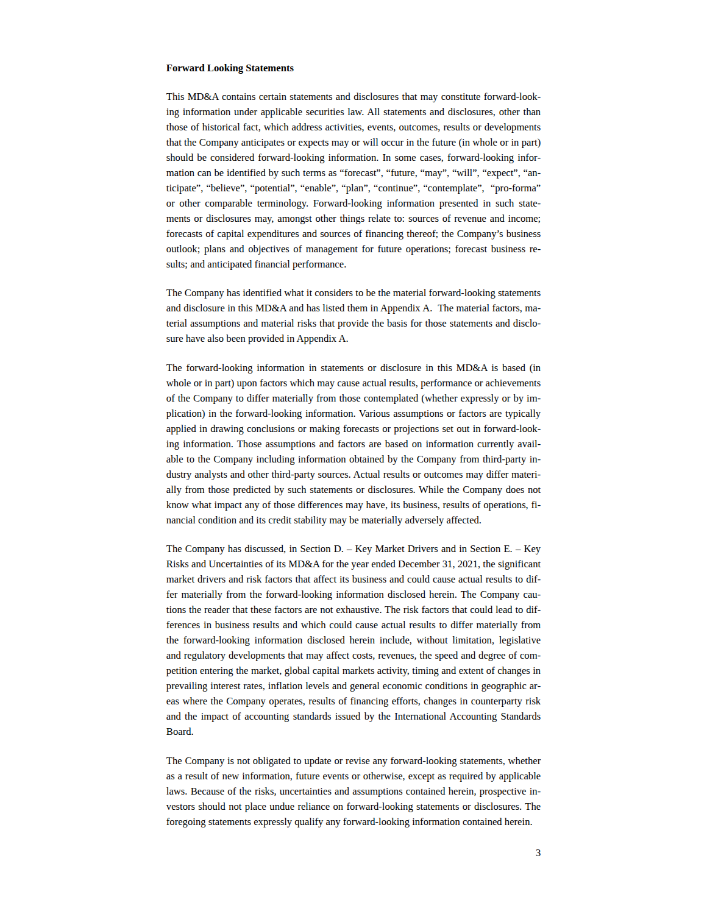Forward Looking Statements
This MD&A contains certain statements and disclosures that may constitute forward-looking information under applicable securities law. All statements and disclosures, other than those of historical fact, which address activities, events, outcomes, results or developments that the Company anticipates or expects may or will occur in the future (in whole or in part) should be considered forward-looking information. In some cases, forward-looking information can be identified by such terms as “forecast”, “future, “may”, “will”, “expect”, “anticipate”, “believe”, “potential”, “enable”, “plan”, “continue”, “contemplate”, “pro-forma” or other comparable terminology. Forward-looking information presented in such statements or disclosures may, amongst other things relate to: sources of revenue and income; forecasts of capital expenditures and sources of financing thereof; the Company’s business outlook; plans and objectives of management for future operations; forecast business results; and anticipated financial performance.
The Company has identified what it considers to be the material forward-looking statements and disclosure in this MD&A and has listed them in Appendix A. The material factors, material assumptions and material risks that provide the basis for those statements and disclosure have also been provided in Appendix A.
The forward-looking information in statements or disclosure in this MD&A is based (in whole or in part) upon factors which may cause actual results, performance or achievements of the Company to differ materially from those contemplated (whether expressly or by implication) in the forward-looking information. Various assumptions or factors are typically applied in drawing conclusions or making forecasts or projections set out in forward-looking information. Those assumptions and factors are based on information currently available to the Company including information obtained by the Company from third-party industry analysts and other third-party sources. Actual results or outcomes may differ materially from those predicted by such statements or disclosures. While the Company does not know what impact any of those differences may have, its business, results of operations, financial condition and its credit stability may be materially adversely affected.
The Company has discussed, in Section D. – Key Market Drivers and in Section E. – Key Risks and Uncertainties of its MD&A for the year ended December 31, 2021, the significant market drivers and risk factors that affect its business and could cause actual results to differ materially from the forward-looking information disclosed herein. The Company cautions the reader that these factors are not exhaustive. The risk factors that could lead to differences in business results and which could cause actual results to differ materially from the forward-looking information disclosed herein include, without limitation, legislative and regulatory developments that may affect costs, revenues, the speed and degree of competition entering the market, global capital markets activity, timing and extent of changes in prevailing interest rates, inflation levels and general economic conditions in geographic areas where the Company operates, results of financing efforts, changes in counterparty risk and the impact of accounting standards issued by the International Accounting Standards Board.
The Company is not obligated to update or revise any forward-looking statements, whether as a result of new information, future events or otherwise, except as required by applicable laws. Because of the risks, uncertainties and assumptions contained herein, prospective investors should not place undue reliance on forward-looking statements or disclosures. The foregoing statements expressly qualify any forward-looking information contained herein.
3